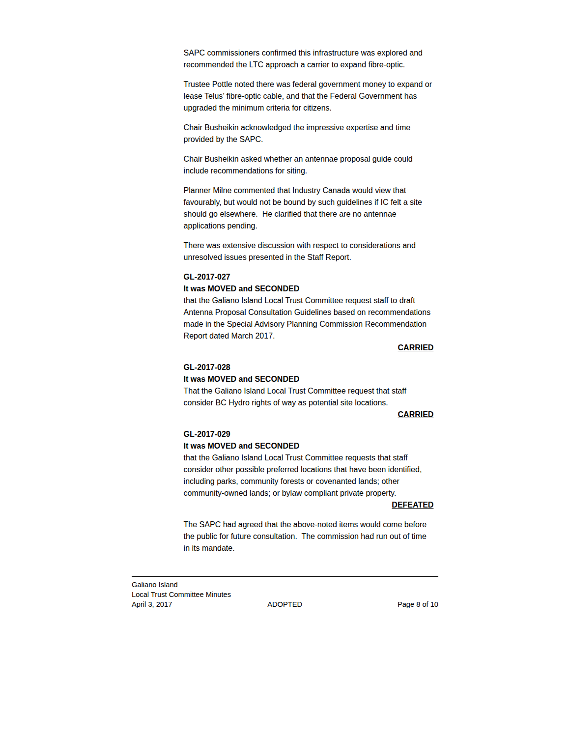SAPC commissioners confirmed this infrastructure was explored and recommended the LTC approach a carrier to expand fibre-optic.
Trustee Pottle noted there was federal government money to expand or lease Telus’ fibre-optic cable, and that the Federal Government has upgraded the minimum criteria for citizens.
Chair Busheikin acknowledged the impressive expertise and time provided by the SAPC.
Chair Busheikin asked whether an antennae proposal guide could include recommendations for siting.
Planner Milne commented that Industry Canada would view that favourably, but would not be bound by such guidelines if IC felt a site should go elsewhere. He clarified that there are no antennae applications pending.
There was extensive discussion with respect to considerations and unresolved issues presented in the Staff Report.
GL-2017-027
It was MOVED and SECONDED
that the Galiano Island Local Trust Committee request staff to draft Antenna Proposal Consultation Guidelines based on recommendations made in the Special Advisory Planning Commission Recommendation Report dated March 2017.
CARRIED
GL-2017-028
It was MOVED and SECONDED
That the Galiano Island Local Trust Committee request that staff consider BC Hydro rights of way as potential site locations.
CARRIED
GL-2017-029
It was MOVED and SECONDED
that the Galiano Island Local Trust Committee requests that staff consider other possible preferred locations that have been identified, including parks, community forests or covenanted lands; other community-owned lands; or bylaw compliant private property.
DEFEATED
The SAPC had agreed that the above-noted items would come before the public for future consultation. The commission had run out of time in its mandate.
Galiano Island
Local Trust Committee Minutes
April 3, 2017 ADOPTED Page 8 of 10